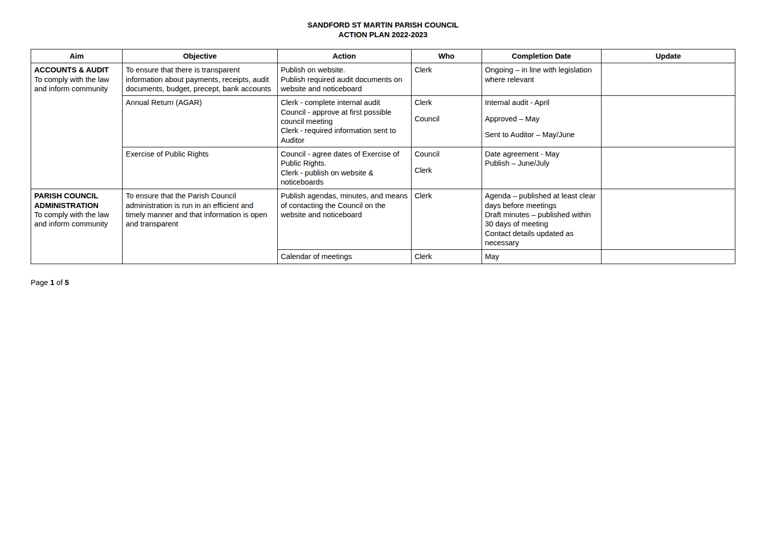SANDFORD ST MARTIN PARISH COUNCIL
ACTION PLAN 2022-2023
| Aim | Objective | Action | Who | Completion Date | Update |
| --- | --- | --- | --- | --- | --- |
| ACCOUNTS & AUDIT To comply with the law and inform community | To ensure that there is transparent information about payments, receipts, audit documents, budget, precept, bank accounts | Publish on website. Publish required audit documents on website and noticeboard | Clerk | Ongoing – in line with legislation where relevant | |
| Annual Return (AGAR) | Clerk - complete internal audit Council - approve at first possible council meeting Clerk - required information sent to Auditor | Clerk Council | Internal audit - April Approved – May Sent to Auditor – May/June | |
| Exercise of Public Rights | Council - agree dates of Exercise of Public Rights. Clerk - publish on website & noticeboards | Council Clerk | Date agreement - May Publish – June/July | |
| PARISH COUNCIL ADMINISTRATION To comply with the law and inform community | To ensure that the Parish Council administration is run in an efficient and timely manner and that information is open and transparent | Publish agendas, minutes, and means of contacting the Council on the website and noticeboard | Clerk | Agenda – published at least clear days before meetings Draft minutes – published within 30 days of meeting Contact details updated as necessary | |
| Calendar of meetings | Clerk | May | |
Page 1 of 5